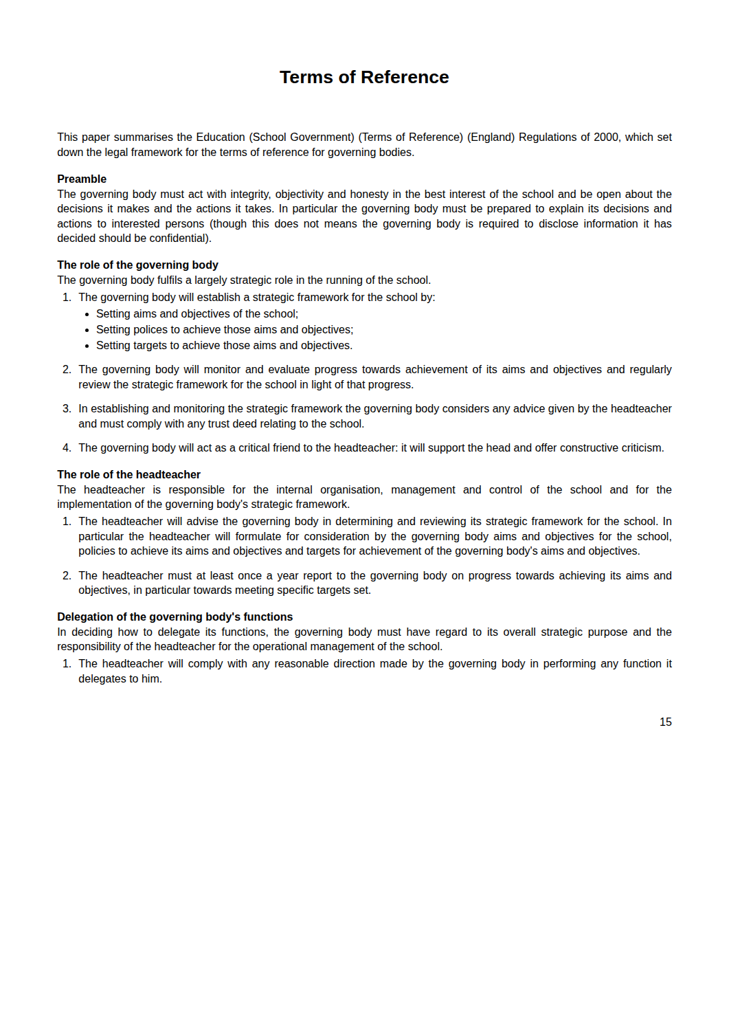Terms of Reference
This paper summarises the Education (School Government) (Terms of Reference) (England) Regulations of 2000, which set down the legal framework for the terms of reference for governing bodies.
Preamble
The governing body must act with integrity, objectivity and honesty in the best interest of the school and be open about the decisions it makes and the actions it takes. In particular the governing body must be prepared to explain its decisions and actions to interested persons (though this does not means the governing body is required to disclose information it has decided should be confidential).
The role of the governing body
The governing body fulfils a largely strategic role in the running of the school.
The governing body will establish a strategic framework for the school by:
Setting aims and objectives of the school;
Setting polices to achieve those aims and objectives;
Setting targets to achieve those aims and objectives.
The governing body will monitor and evaluate progress towards achievement of its aims and objectives and regularly review the strategic framework for the school in light of that progress.
In establishing and monitoring the strategic framework the governing body considers any advice given by the headteacher and must comply with any trust deed relating to the school.
The governing body will act as a critical friend to the headteacher: it will support the head and offer constructive criticism.
The role of the headteacher
The headteacher is responsible for the internal organisation, management and control of the school and for the implementation of the governing body's strategic framework.
The headteacher will advise the governing body in determining and reviewing its strategic framework for the school. In particular the headteacher will formulate for consideration by the governing body aims and objectives for the school, policies to achieve its aims and objectives and targets for achievement of the governing body's aims and objectives.
The headteacher must at least once a year report to the governing body on progress towards achieving its aims and objectives, in particular towards meeting specific targets set.
Delegation of the governing body's functions
In deciding how to delegate its functions, the governing body must have regard to its overall strategic purpose and the responsibility of the headteacher for the operational management of the school.
The headteacher will comply with any reasonable direction made by the governing body in performing any function it delegates to him.
15